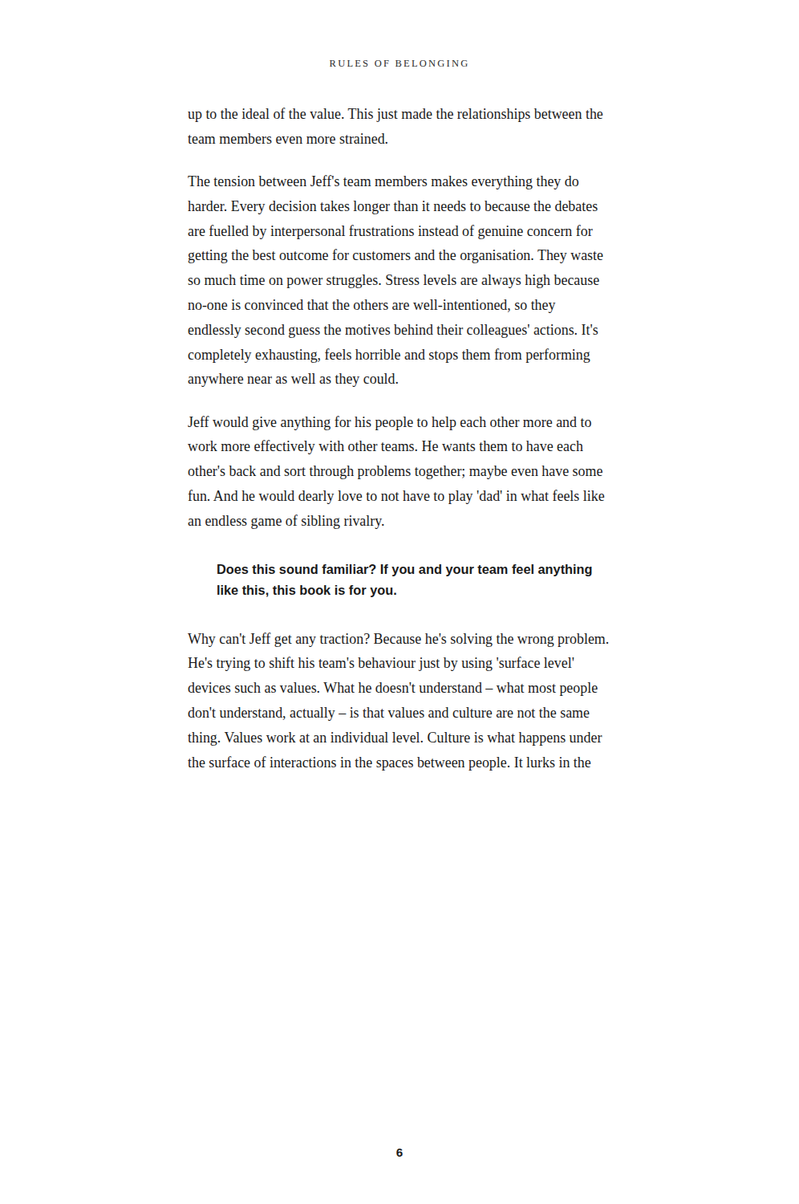Rules of Belonging
up to the ideal of the value. This just made the relationships between the team members even more strained.
The tension between Jeff's team members makes everything they do harder. Every decision takes longer than it needs to because the debates are fuelled by interpersonal frustrations instead of genuine concern for getting the best outcome for customers and the organisation. They waste so much time on power struggles. Stress levels are always high because no-one is convinced that the others are well-intentioned, so they endlessly second guess the motives behind their colleagues' actions. It's completely exhausting, feels horrible and stops them from performing anywhere near as well as they could.
Jeff would give anything for his people to help each other more and to work more effectively with other teams. He wants them to have each other's back and sort through problems together; maybe even have some fun. And he would dearly love to not have to play 'dad' in what feels like an endless game of sibling rivalry.
Does this sound familiar? If you and your team feel anything like this, this book is for you.
Why can't Jeff get any traction? Because he's solving the wrong problem. He's trying to shift his team's behaviour just by using 'surface level' devices such as values. What he doesn't understand – what most people don't understand, actually – is that values and culture are not the same thing. Values work at an individual level. Culture is what happens under the surface of interactions in the spaces between people. It lurks in the
6